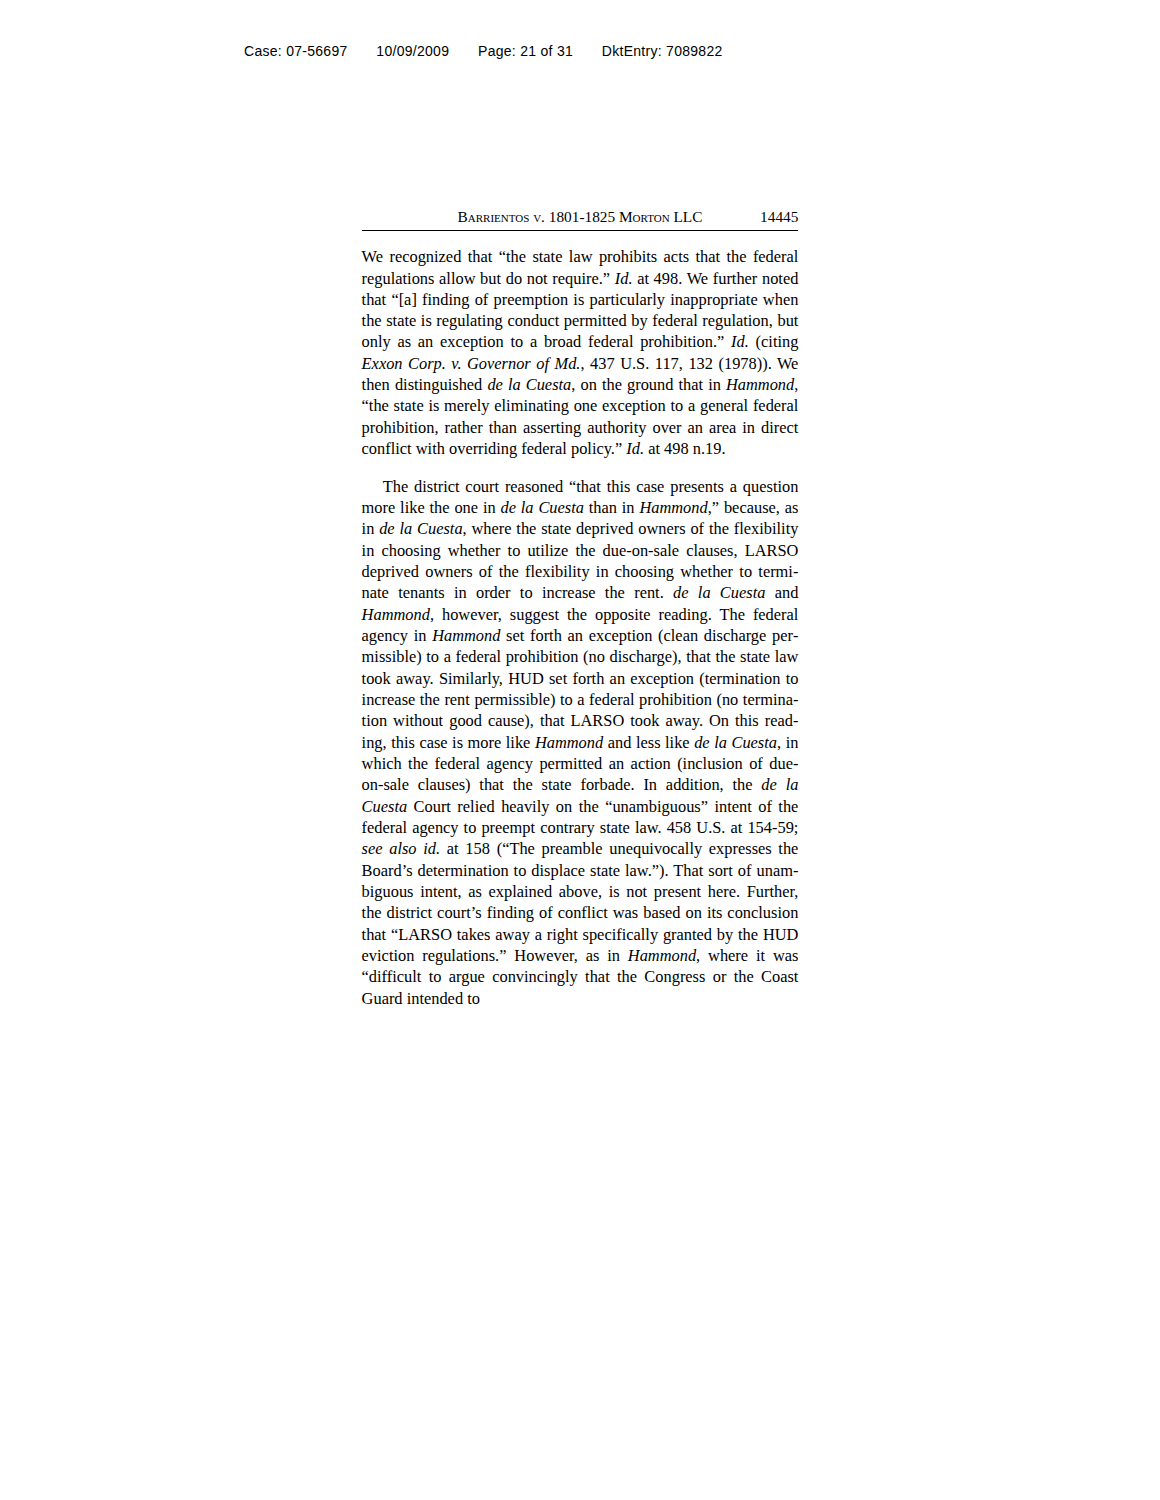Case: 07-56697 10/09/2009 Page: 21 of 31 DktEntry: 7089822
Barrientos v. 1801-1825 Morton LLC 14445
We recognized that “the state law prohibits acts that the federal regulations allow but do not require.” Id. at 498. We further noted that “[a] finding of preemption is particularly inappropriate when the state is regulating conduct permitted by federal regulation, but only as an exception to a broad federal prohibition.” Id. (citing Exxon Corp. v. Governor of Md., 437 U.S. 117, 132 (1978)). We then distinguished de la Cuesta, on the ground that in Hammond, “the state is merely eliminating one exception to a general federal prohibition, rather than asserting authority over an area in direct conflict with overriding federal policy.” Id. at 498 n.19.
The district court reasoned “that this case presents a question more like the one in de la Cuesta than in Hammond,” because, as in de la Cuesta, where the state deprived owners of the flexibility in choosing whether to utilize the due-on-sale clauses, LARSO deprived owners of the flexibility in choosing whether to terminate tenants in order to increase the rent. de la Cuesta and Hammond, however, suggest the opposite reading. The federal agency in Hammond set forth an exception (clean discharge permissible) to a federal prohibition (no discharge), that the state law took away. Similarly, HUD set forth an exception (termination to increase the rent permissible) to a federal prohibition (no termination without good cause), that LARSO took away. On this reading, this case is more like Hammond and less like de la Cuesta, in which the federal agency permitted an action (inclusion of due-on-sale clauses) that the state forbade. In addition, the de la Cuesta Court relied heavily on the “unambiguous” intent of the federal agency to preempt contrary state law. 458 U.S. at 154-59; see also id. at 158 (“The preamble unequivocally expresses the Board’s determination to displace state law.”). That sort of unambiguous intent, as explained above, is not present here. Further, the district court’s finding of conflict was based on its conclusion that “LARSO takes away a right specifically granted by the HUD eviction regulations.” However, as in Hammond, where it was “difficult to argue convincingly that the Congress or the Coast Guard intended to